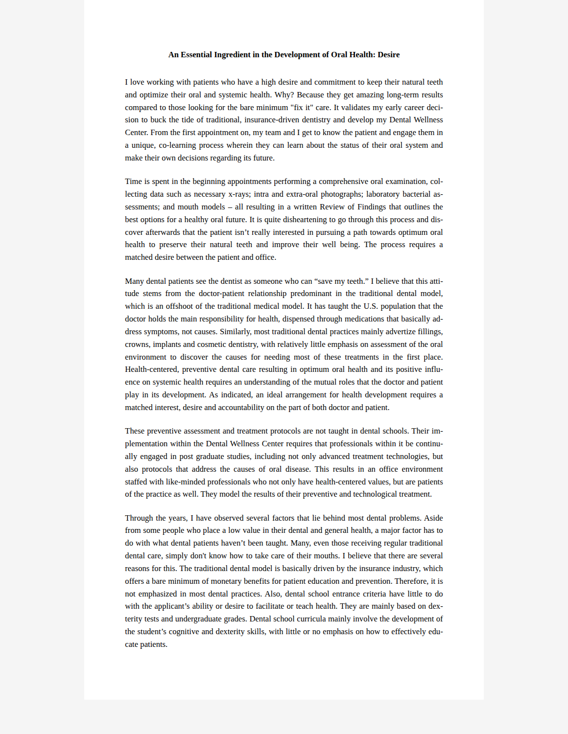An Essential Ingredient in the Development of Oral Health: Desire
I love working with patients who have a high desire and commitment to keep their natural teeth and optimize their oral and systemic health. Why? Because they get amazing long-term results compared to those looking for the bare minimum "fix it" care. It validates my early career decision to buck the tide of traditional, insurance-driven dentistry and develop my Dental Wellness Center. From the first appointment on, my team and I get to know the patient and engage them in a unique, co-learning process wherein they can learn about the status of their oral system and make their own decisions regarding its future.
Time is spent in the beginning appointments performing a comprehensive oral examination, collecting data such as necessary x-rays; intra and extra-oral photographs; laboratory bacterial assessments; and mouth models – all resulting in a written Review of Findings that outlines the best options for a healthy oral future. It is quite disheartening to go through this process and discover afterwards that the patient isn’t really interested in pursuing a path towards optimum oral health to preserve their natural teeth and improve their well being. The process requires a matched desire between the patient and office.
Many dental patients see the dentist as someone who can “save my teeth.” I believe that this attitude stems from the doctor-patient relationship predominant in the traditional dental model, which is an offshoot of the traditional medical model. It has taught the U.S. population that the doctor holds the main responsibility for health, dispensed through medications that basically address symptoms, not causes. Similarly, most traditional dental practices mainly advertize fillings, crowns, implants and cosmetic dentistry, with relatively little emphasis on assessment of the oral environment to discover the causes for needing most of these treatments in the first place. Health-centered, preventive dental care resulting in optimum oral health and its positive influence on systemic health requires an understanding of the mutual roles that the doctor and patient play in its development. As indicated, an ideal arrangement for health development requires a matched interest, desire and accountability on the part of both doctor and patient.
These preventive assessment and treatment protocols are not taught in dental schools. Their implementation within the Dental Wellness Center requires that professionals within it be continually engaged in post graduate studies, including not only advanced treatment technologies, but also protocols that address the causes of oral disease. This results in an office environment staffed with like-minded professionals who not only have health-centered values, but are patients of the practice as well. They model the results of their preventive and technological treatment.
Through the years, I have observed several factors that lie behind most dental problems. Aside from some people who place a low value in their dental and general health, a major factor has to do with what dental patients haven’t been taught. Many, even those receiving regular traditional dental care, simply don't know how to take care of their mouths. I believe that there are several reasons for this. The traditional dental model is basically driven by the insurance industry, which offers a bare minimum of monetary benefits for patient education and prevention. Therefore, it is not emphasized in most dental practices. Also, dental school entrance criteria have little to do with the applicant’s ability or desire to facilitate or teach health. They are mainly based on dexterity tests and undergraduate grades. Dental school curricula mainly involve the development of the student’s cognitive and dexterity skills, with little or no emphasis on how to effectively educate patients.